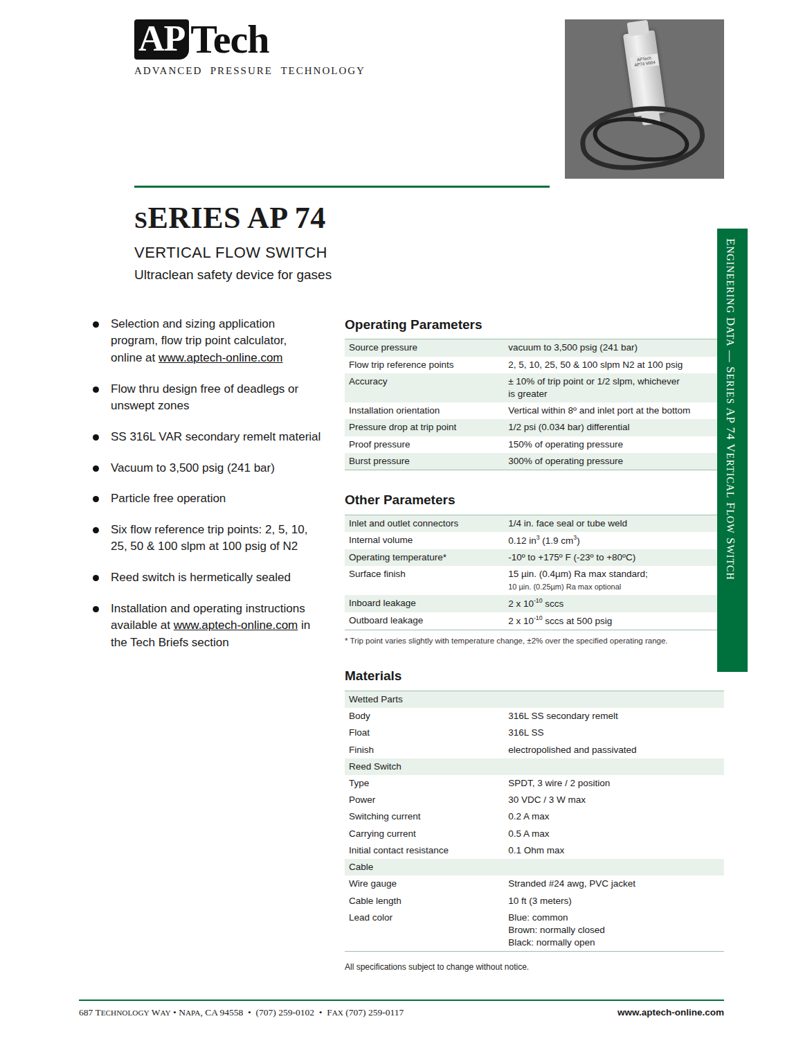APTech
ADVANCED PRESSURE TECHNOLOGY
APTech
AP74 V004
SERIES AP 74
Vertical Flow Switch
Ultraclean safety device for gases
Selection and sizing application program, flow trip point calculator, online at www.aptech-online.com
Flow thru design free of deadlegs or unswept zones
SS 316L VAR secondary remelt material
Vacuum to 3,500 psig (241 bar)
Particle free operation
Six flow reference trip points: 2, 5, 10, 25, 50 & 100 slpm at 100 psig of N2
Reed switch is hermetically sealed
Installation and operating instructions available at www.aptech-online.com in the Tech Briefs section
Operating Parameters
| Source pressure | vacuum to 3,500 psig (241 bar) |
| Flow trip reference points | 2, 5, 10, 25, 50 & 100 slpm N2 at 100 psig |
| Accuracy | ± 10% of trip point or 1/2 slpm, whichever is greater |
| Installation orientation | Vertical within 8º and inlet port at the bottom |
| Pressure drop at trip point | 1/2 psi (0.034 bar) differential |
| Proof pressure | 150% of operating pressure |
| Burst pressure | 300% of operating pressure |
Other Parameters
| Inlet and outlet connectors | 1/4 in. face seal or tube weld |
| Internal volume | 0.12 in 3 (1.9 cm 3 ) |
| Operating temperature* | -10º to +175º F (-23º to +80ºC) |
| Surface finish | 15 µin. (0.4µm) Ra max standard; 10 µin. (0.25µm) Ra max optional |
| Inboard leakage | 2 x 10 -10 sccs |
| Outboard leakage | 2 x 10 -10 sccs at 500 psig |
* Trip point varies slightly with temperature change, ±2% over the specified operating range.
Materials
| Wetted Parts |
| Body | 316L SS secondary remelt |
| Float | 316L SS |
| Finish | electropolished and passivated |
| Reed Switch |
| Type | SPDT, 3 wire / 2 position |
| Power | 30 VDC / 3 W max |
| Switching current | 0.2 A max |
| Carrying current | 0.5 A max |
| Initial contact resistance | 0.1 Ohm max |
| Cable |
| Wire gauge | Stranded #24 awg, PVC jacket |
| Cable length | 10 ft (3 meters) |
| Lead color | Blue: common Brown: normally closed Black: normally open |
All specifications subject to change without notice.
ENGINEERING DATA — SERIES AP 74 VERTICAL FLOW SWITCH
687 TECHNOLOGY WAY • NAPA, CA 94558 • (707) 259-0102 • FAX (707) 259-0117
www.aptech-online.com